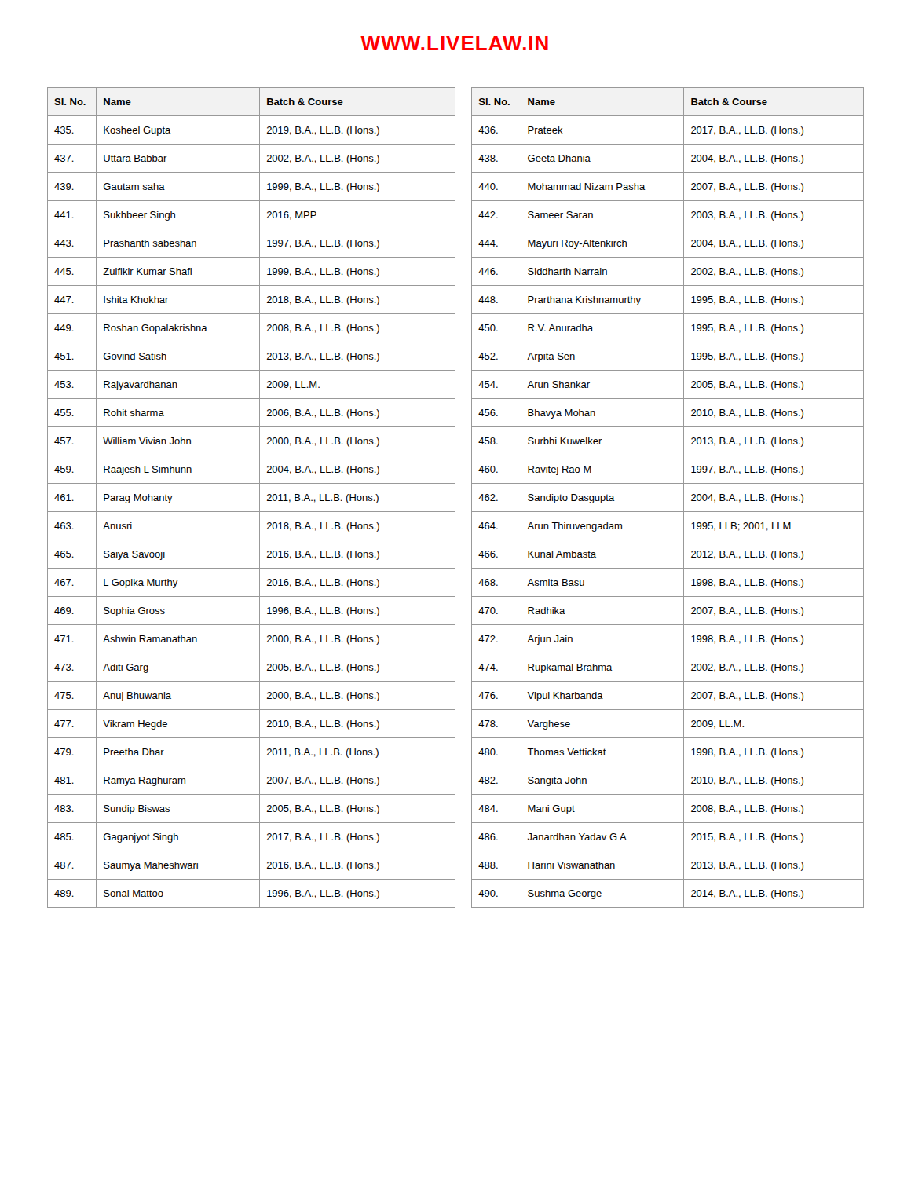WWW.LIVELAW.IN
| Sl. No. | Name | Batch & Course | | Sl. No. | Name | Batch & Course |
| --- | --- | --- | --- | --- | --- | --- |
| 435. | Kosheel Gupta | 2019, B.A., LL.B. (Hons.) | | 436. | Prateek | 2017, B.A., LL.B. (Hons.) |
| 437. | Uttara Babbar | 2002, B.A., LL.B. (Hons.) | | 438. | Geeta Dhania | 2004, B.A., LL.B. (Hons.) |
| 439. | Gautam saha | 1999, B.A., LL.B. (Hons.) | | 440. | Mohammad Nizam Pasha | 2007, B.A., LL.B. (Hons.) |
| 441. | Sukhbeer Singh | 2016, MPP | | 442. | Sameer Saran | 2003, B.A., LL.B. (Hons.) |
| 443. | Prashanth sabeshan | 1997, B.A., LL.B. (Hons.) | | 444. | Mayuri Roy-Altenkirch | 2004, B.A., LL.B. (Hons.) |
| 445. | Zulfikir Kumar Shafi | 1999, B.A., LL.B. (Hons.) | | 446. | Siddharth Narrain | 2002, B.A., LL.B. (Hons.) |
| 447. | Ishita Khokhar | 2018, B.A., LL.B. (Hons.) | | 448. | Prarthana Krishnamurthy | 1995, B.A., LL.B. (Hons.) |
| 449. | Roshan Gopalakrishna | 2008, B.A., LL.B. (Hons.) | | 450. | R.V. Anuradha | 1995, B.A., LL.B. (Hons.) |
| 451. | Govind Satish | 2013, B.A., LL.B. (Hons.) | | 452. | Arpita Sen | 1995, B.A., LL.B. (Hons.) |
| 453. | Rajyavardhanan | 2009, LL.M. | | 454. | Arun Shankar | 2005, B.A., LL.B. (Hons.) |
| 455. | Rohit sharma | 2006, B.A., LL.B. (Hons.) | | 456. | Bhavya Mohan | 2010, B.A., LL.B. (Hons.) |
| 457. | William Vivian John | 2000, B.A., LL.B. (Hons.) | | 458. | Surbhi Kuwelker | 2013, B.A., LL.B. (Hons.) |
| 459. | Raajesh L Simhunn | 2004, B.A., LL.B. (Hons.) | | 460. | Ravitej Rao M | 1997, B.A., LL.B. (Hons.) |
| 461. | Parag Mohanty | 2011, B.A., LL.B. (Hons.) | | 462. | Sandipto Dasgupta | 2004, B.A., LL.B. (Hons.) |
| 463. | Anusri | 2018, B.A., LL.B. (Hons.) | | 464. | Arun Thiruvengadam | 1995, LLB; 2001, LLM |
| 465. | Saiya Savooji | 2016, B.A., LL.B. (Hons.) | | 466. | Kunal Ambasta | 2012, B.A., LL.B. (Hons.) |
| 467. | L Gopika Murthy | 2016, B.A., LL.B. (Hons.) | | 468. | Asmita Basu | 1998, B.A., LL.B. (Hons.) |
| 469. | Sophia Gross | 1996, B.A., LL.B. (Hons.) | | 470. | Radhika | 2007, B.A., LL.B. (Hons.) |
| 471. | Ashwin Ramanathan | 2000, B.A., LL.B. (Hons.) | | 472. | Arjun Jain | 1998, B.A., LL.B. (Hons.) |
| 473. | Aditi Garg | 2005, B.A., LL.B. (Hons.) | | 474. | Rupkamal Brahma | 2002, B.A., LL.B. (Hons.) |
| 475. | Anuj Bhuwania | 2000, B.A., LL.B. (Hons.) | | 476. | Vipul Kharbanda | 2007, B.A., LL.B. (Hons.) |
| 477. | Vikram Hegde | 2010, B.A., LL.B. (Hons.) | | 478. | Varghese | 2009, LL.M. |
| 479. | Preetha Dhar | 2011, B.A., LL.B. (Hons.) | | 480. | Thomas Vettickat | 1998, B.A., LL.B. (Hons.) |
| 481. | Ramya Raghuram | 2007, B.A., LL.B. (Hons.) | | 482. | Sangita John | 2010, B.A., LL.B. (Hons.) |
| 483. | Sundip Biswas | 2005, B.A., LL.B. (Hons.) | | 484. | Mani Gupt | 2008, B.A., LL.B. (Hons.) |
| 485. | Gaganjyot Singh | 2017, B.A., LL.B. (Hons.) | | 486. | Janardhan Yadav G A | 2015, B.A., LL.B. (Hons.) |
| 487. | Saumya Maheshwari | 2016, B.A., LL.B. (Hons.) | | 488. | Harini Viswanathan | 2013, B.A., LL.B. (Hons.) |
| 489. | Sonal Mattoo | 1996, B.A., LL.B. (Hons.) | | 490. | Sushma George | 2014, B.A., LL.B. (Hons.) |